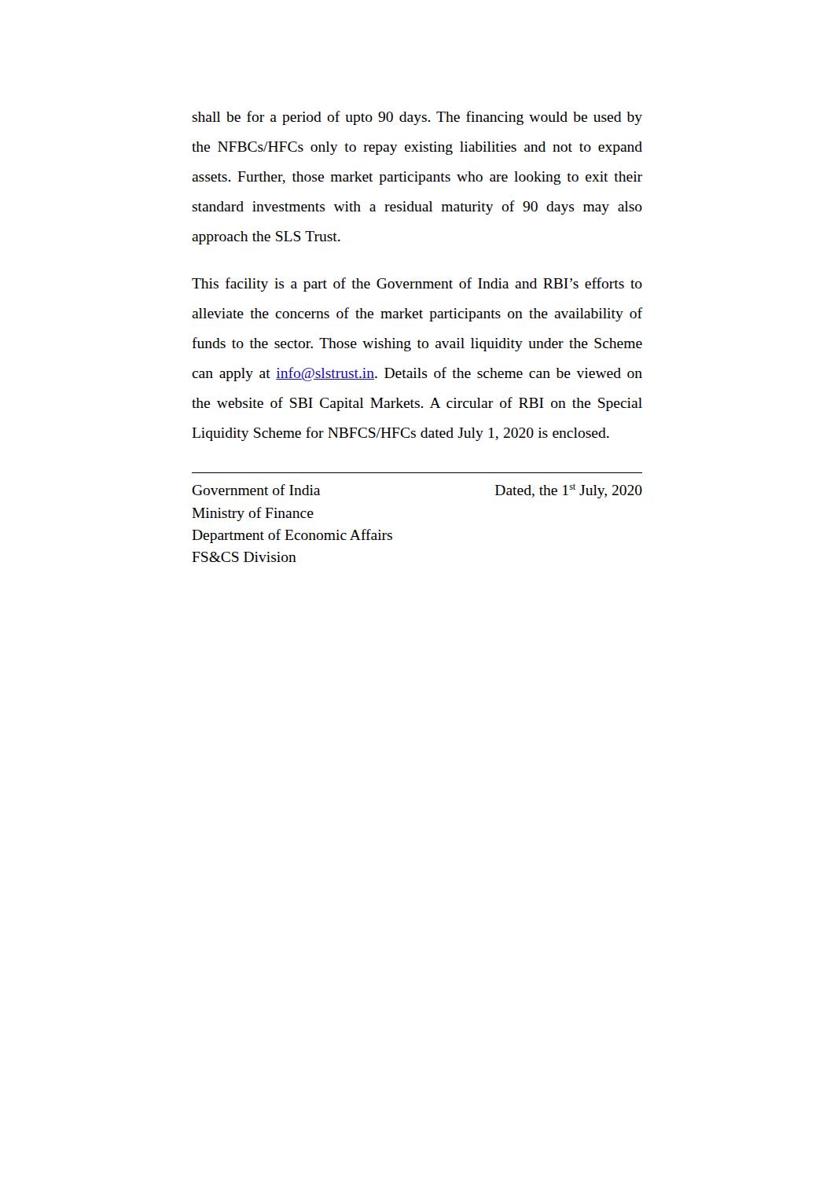shall be for a period of upto 90 days. The financing would be used by the NFBCs/HFCs only to repay existing liabilities and not to expand assets. Further, those market participants who are looking to exit their standard investments with a residual maturity of 90 days may also approach the SLS Trust.
This facility is a part of the Government of India and RBI’s efforts to alleviate the concerns of the market participants on the availability of funds to the sector. Those wishing to avail liquidity under the Scheme can apply at info@slstrust.in. Details of the scheme can be viewed on the website of SBI Capital Markets. A circular of RBI on the Special Liquidity Scheme for NBFCS/HFCs dated July 1, 2020 is enclosed.
Dated, the 1st July, 2020
Government of India
Ministry of Finance
Department of Economic Affairs
FS&CS Division